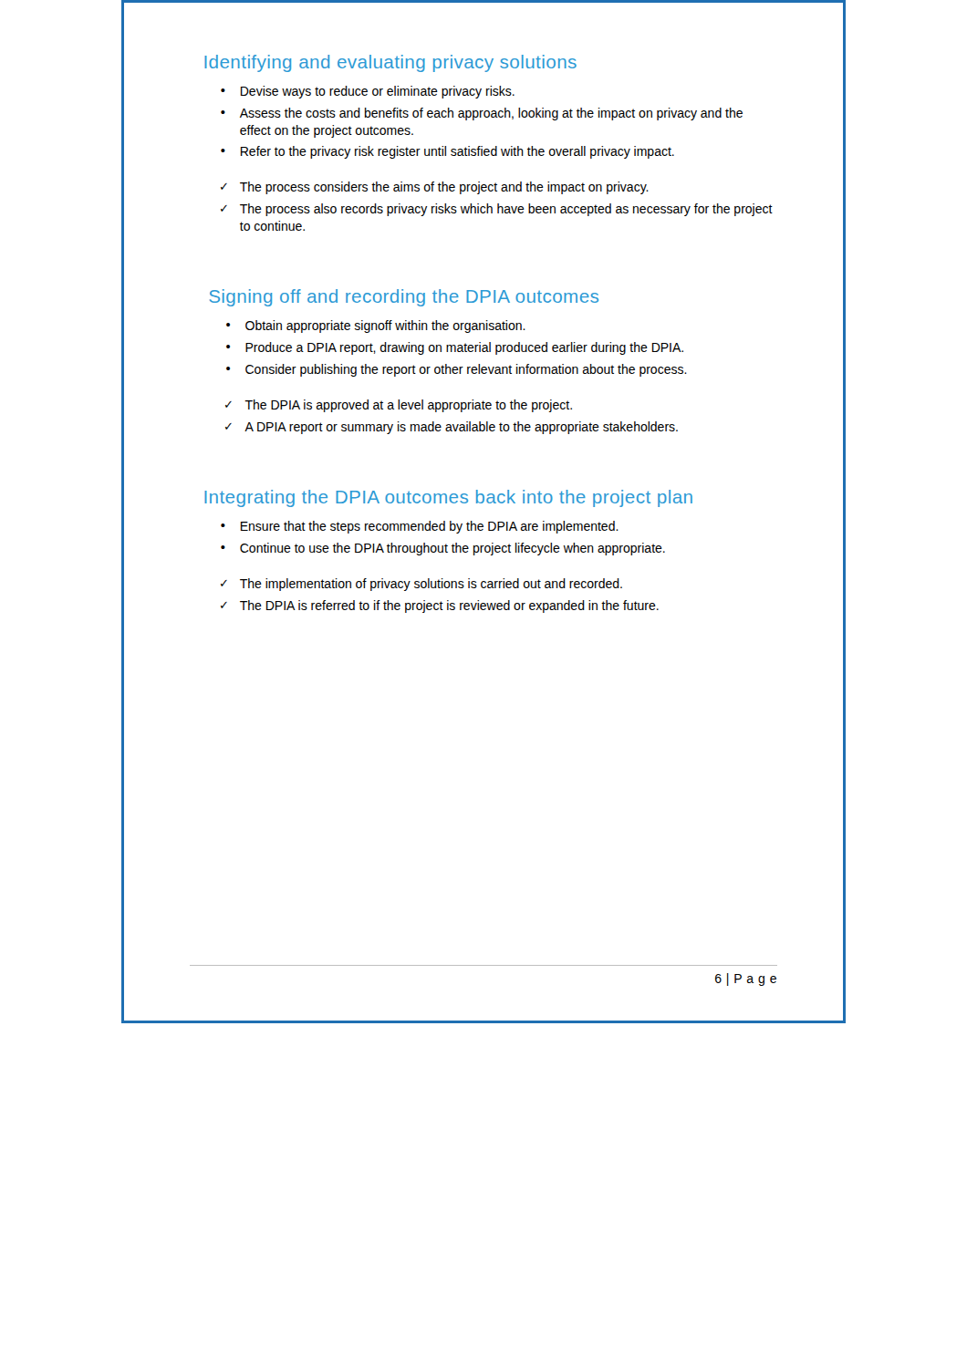Identifying and evaluating privacy solutions
Devise ways to reduce or eliminate privacy risks.
Assess the costs and benefits of each approach, looking at the impact on privacy and the effect on the project outcomes.
Refer to the privacy risk register until satisfied with the overall privacy impact.
The process considers the aims of the project and the impact on privacy.
The process also records privacy risks which have been accepted as necessary for the project to continue.
Signing off and recording the DPIA outcomes
Obtain appropriate signoff within the organisation.
Produce a DPIA report, drawing on material produced earlier during the DPIA.
Consider publishing the report or other relevant information about the process.
The DPIA is approved at a level appropriate to the project.
A DPIA report or summary is made available to the appropriate stakeholders.
Integrating the DPIA outcomes back into the project plan
Ensure that the steps recommended by the DPIA are implemented.
Continue to use the DPIA throughout the project lifecycle when appropriate.
The implementation of privacy solutions is carried out and recorded.
The DPIA is referred to if the project is reviewed or expanded in the future.
6 | P a g e